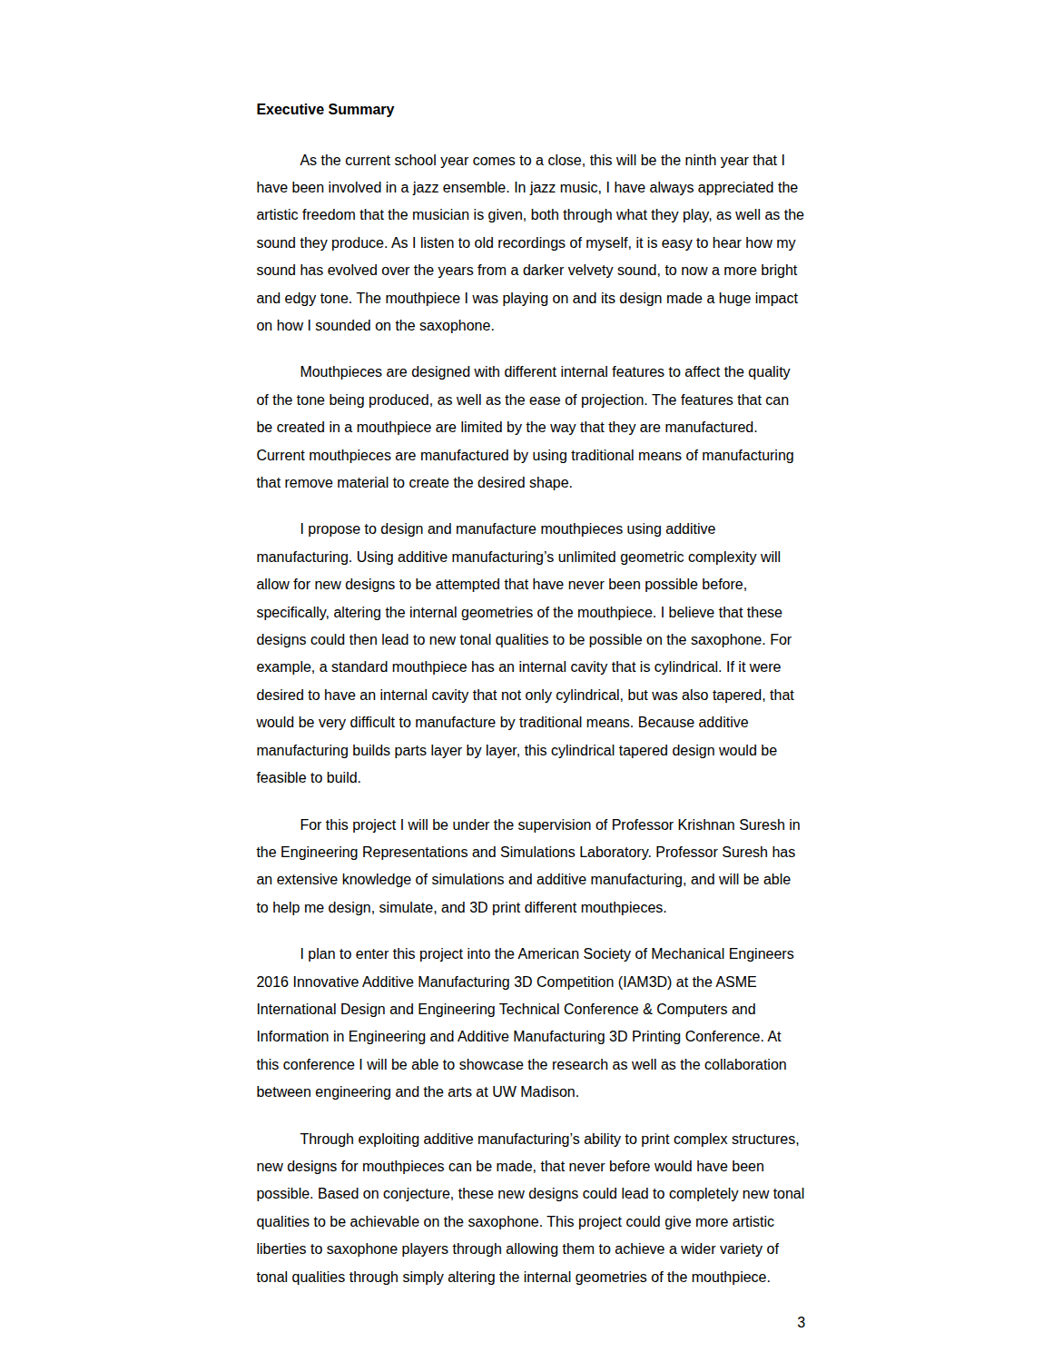Executive Summary
As the current school year comes to a close, this will be the ninth year that I have been involved in a jazz ensemble. In jazz music, I have always appreciated the artistic freedom that the musician is given, both through what they play, as well as the sound they produce. As I listen to old recordings of myself, it is easy to hear how my sound has evolved over the years from a darker velvety sound, to now a more bright and edgy tone. The mouthpiece I was playing on and its design made a huge impact on how I sounded on the saxophone.
Mouthpieces are designed with different internal features to affect the quality of the tone being produced, as well as the ease of projection. The features that can be created in a mouthpiece are limited by the way that they are manufactured. Current mouthpieces are manufactured by using traditional means of manufacturing that remove material to create the desired shape.
I propose to design and manufacture mouthpieces using additive manufacturing. Using additive manufacturing’s unlimited geometric complexity will allow for new designs to be attempted that have never been possible before, specifically, altering the internal geometries of the mouthpiece. I believe that these designs could then lead to new tonal qualities to be possible on the saxophone. For example, a standard mouthpiece has an internal cavity that is cylindrical. If it were desired to have an internal cavity that not only cylindrical, but was also tapered, that would be very difficult to manufacture by traditional means. Because additive manufacturing builds parts layer by layer, this cylindrical tapered design would be feasible to build.
For this project I will be under the supervision of Professor Krishnan Suresh in the Engineering Representations and Simulations Laboratory. Professor Suresh has an extensive knowledge of simulations and additive manufacturing, and will be able to help me design, simulate, and 3D print different mouthpieces.
I plan to enter this project into the American Society of Mechanical Engineers 2016 Innovative Additive Manufacturing 3D Competition (IAM3D) at the ASME International Design and Engineering Technical Conference & Computers and Information in Engineering and Additive Manufacturing 3D Printing Conference. At this conference I will be able to showcase the research as well as the collaboration between engineering and the arts at UW Madison.
Through exploiting additive manufacturing’s ability to print complex structures, new designs for mouthpieces can be made, that never before would have been possible. Based on conjecture, these new designs could lead to completely new tonal qualities to be achievable on the saxophone. This project could give more artistic liberties to saxophone players through allowing them to achieve a wider variety of tonal qualities through simply altering the internal geometries of the mouthpiece.
3